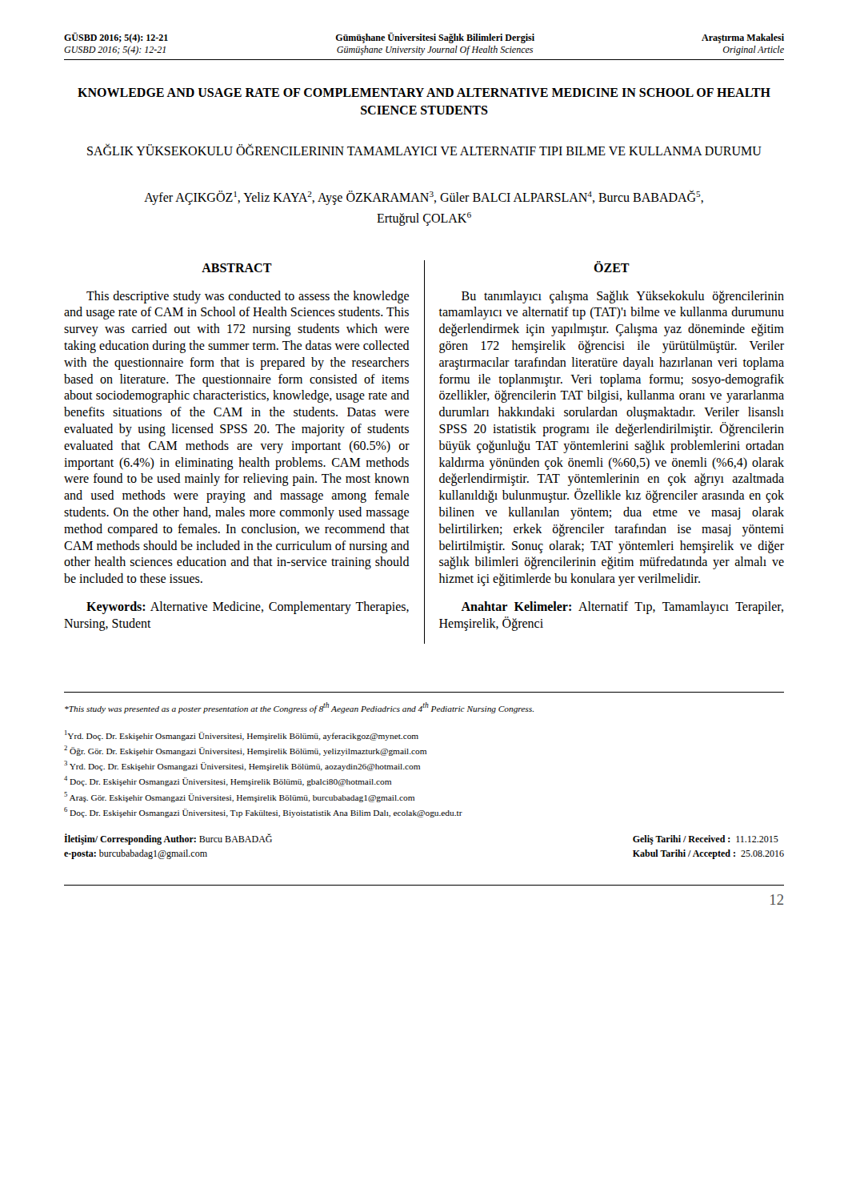GÜSBD 2016; 5(4): 12-21
GUSBD 2016; 5(4): 12-21
Gümüşhane Üniversitesi Sağlık Bilimleri Dergisi
Gümüşhane University Journal Of Health Sciences
Araştırma Makalesi
Original Article
Knowledge and Usage Rate of Complementary and Alternative Medicine in School of Health Science Students
Sağlık Yüksekokulu Öğrencilerinin Tamamlayıcı ve Alternatif Tıpı Bilme ve Kullanma Durumu
Ayfer AÇIKGÖZ1, Yeliz KAYA2, Ayşe ÖZKARAMAN3, Güler BALCI ALPARSLAN4, Burcu BABADAĞ5,
Ertuğrul ÇOLAK6
ABSTRACT
This descriptive study was conducted to assess the knowledge and usage rate of CAM in School of Health Sciences students. This survey was carried out with 172 nursing students which were taking education during the summer term. The datas were collected with the questionnaire form that is prepared by the researchers based on literature. The questionnaire form consisted of items about sociodemographic characteristics, knowledge, usage rate and benefits situations of the CAM in the students. Datas were evaluated by using licensed SPSS 20. The majority of students evaluated that CAM methods are very important (60.5%) or important (6.4%) in eliminating health problems. CAM methods were found to be used mainly for relieving pain. The most known and used methods were praying and massage among female students. On the other hand, males more commonly used massage method compared to females. In conclusion, we recommend that CAM methods should be included in the curriculum of nursing and other health sciences education and that in-service training should be included to these issues.
Keywords: Alternative Medicine, Complementary Therapies, Nursing, Student
ÖZET
Bu tanımlayıcı çalışma Sağlık Yüksekokulu öğrencilerinin tamamlayıcı ve alternatif tıp (TAT)'ı bilme ve kullanma durumunu değerlendirmek için yapılmıştır. Çalışma yaz döneminde eğitim gören 172 hemşirelik öğrencisi ile yürütülmüştür. Veriler araştırmacılar tarafından literatüre dayalı hazırlanan veri toplama formu ile toplanmıştır. Veri toplama formu; sosyo-demografik özellikler, öğrencilerin TAT bilgisi, kullanma oranı ve yararlanma durumları hakkındaki sorulardan oluşmaktadır. Veriler lisanslı SPSS 20 istatistik programı ile değerlendirilmiştir. Öğrencilerin büyük çoğunluğu TAT yöntemlerini sağlık problemlerini ortadan kaldırma yönünden çok önemli (%60,5) ve önemli (%6,4) olarak değerlendirmiştir. TAT yöntemlerinin en çok ağrıyı azaltmada kullanıldığı bulunmuştur. Özellikle kız öğrenciler arasında en çok bilinen ve kullanılan yöntem; dua etme ve masaj olarak belirtilirken; erkek öğrenciler tarafından ise masaj yöntemi belirtilmiştir. Sonuç olarak; TAT yöntemleri hemşirelik ve diğer sağlık bilimleri öğrencilerinin eğitim müfredatında yer almalı ve hizmet içi eğitimlerde bu konulara yer verilmelidir.
Anahtar Kelimeler: Alternatif Tıp, Tamamlayıcı Terapiler, Hemşirelik, Öğrenci
*This study was presented as a poster presentation at the Congress of 8th Aegean Pediadrics and 4th Pediatric Nursing Congress.
1Yrd. Doç. Dr. Eskişehir Osmangazi Üniversitesi, Hemşirelik Bölümü, ayferacikgoz@mynet.com
2 Öğr. Gör. Dr. Eskişehir Osmangazi Üniversitesi, Hemşirelik Bölümü, yelizyilmazturk@gmail.com
3 Yrd. Doç. Dr. Eskişehir Osmangazi Üniversitesi, Hemşirelik Bölümü, aozaydin26@hotmail.com
4 Doç. Dr. Eskişehir Osmangazi Üniversitesi, Hemşirelik Bölümü, gbalci80@hotmail.com
5 Araş. Gör. Eskişehir Osmangazi Üniversitesi, Hemşirelik Bölümü, burcubabadag1@gmail.com
6 Doç. Dr. Eskişehir Osmangazi Üniversitesi, Tıp Fakültesi, Biyoistatistik Ana Bilim Dalı, ecolak@ogu.edu.tr
İletişim/ Corresponding Author: Burcu BABADAĞ
e-posta: burcubabadag1@gmail.com
Geliş Tarihi / Received : 11.12.2015
Kabul Tarihi / Accepted : 25.08.2016
12